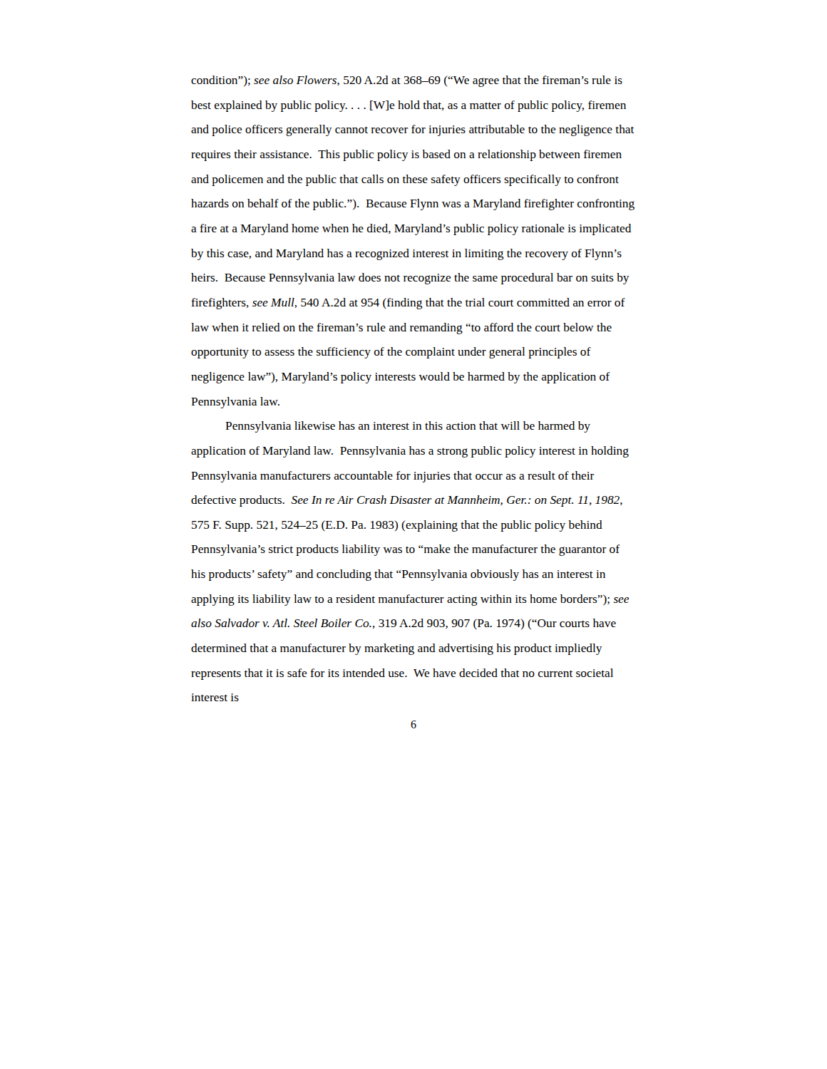condition”); see also Flowers, 520 A.2d at 368–69 (“We agree that the fireman’s rule is best explained by public policy. . . . [W]e hold that, as a matter of public policy, firemen and police officers generally cannot recover for injuries attributable to the negligence that requires their assistance. This public policy is based on a relationship between firemen and policemen and the public that calls on these safety officers specifically to confront hazards on behalf of the public.”). Because Flynn was a Maryland firefighter confronting a fire at a Maryland home when he died, Maryland’s public policy rationale is implicated by this case, and Maryland has a recognized interest in limiting the recovery of Flynn’s heirs. Because Pennsylvania law does not recognize the same procedural bar on suits by firefighters, see Mull, 540 A.2d at 954 (finding that the trial court committed an error of law when it relied on the fireman’s rule and remanding “to afford the court below the opportunity to assess the sufficiency of the complaint under general principles of negligence law”), Maryland’s policy interests would be harmed by the application of Pennsylvania law.
Pennsylvania likewise has an interest in this action that will be harmed by application of Maryland law. Pennsylvania has a strong public policy interest in holding Pennsylvania manufacturers accountable for injuries that occur as a result of their defective products. See In re Air Crash Disaster at Mannheim, Ger.: on Sept. 11, 1982, 575 F. Supp. 521, 524–25 (E.D. Pa. 1983) (explaining that the public policy behind Pennsylvania’s strict products liability was to “make the manufacturer the guarantor of his products’ safety” and concluding that “Pennsylvania obviously has an interest in applying its liability law to a resident manufacturer acting within its home borders”); see also Salvador v. Atl. Steel Boiler Co., 319 A.2d 903, 907 (Pa. 1974) (“Our courts have determined that a manufacturer by marketing and advertising his product impliedly represents that it is safe for its intended use. We have decided that no current societal interest is
6